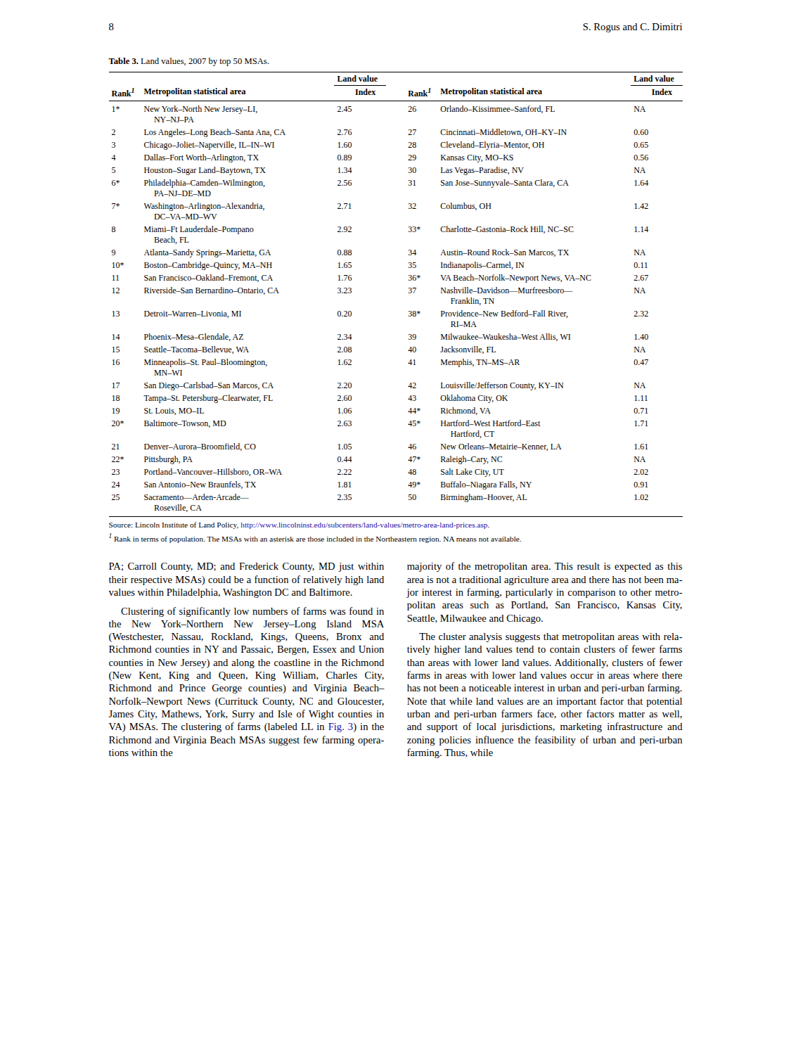8 S. Rogus and C. Dimitri
Table 3. Land values, 2007 by top 50 MSAs.
| | Land value | | | Land value |
| --- | --- | --- | --- | --- |
| Rank 1 | Metropolitan statistical area | Index | | Rank 1 | Metropolitan statistical area | Index |
| 1* | New York–North New Jersey–LI, NY–NJ–PA | 2.45 | | 26 | Orlando–Kissimmee–Sanford, FL | NA |
| 2 | Los Angeles–Long Beach–Santa Ana, CA | 2.76 | | 27 | Cincinnati–Middletown, OH–KY–IN | 0.60 |
| 3 | Chicago–Joliet–Naperville, IL–IN–WI | 1.60 | | 28 | Cleveland–Elyria–Mentor, OH | 0.65 |
| 4 | Dallas–Fort Worth–Arlington, TX | 0.89 | | 29 | Kansas City, MO–KS | 0.56 |
| 5 | Houston–Sugar Land–Baytown, TX | 1.34 | | 30 | Las Vegas–Paradise, NV | NA |
| 6* | Philadelphia–Camden–Wilmington, PA–NJ–DE–MD | 2.56 | | 31 | San Jose–Sunnyvale–Santa Clara, CA | 1.64 |
| 7* | Washington–Arlington–Alexandria, DC–VA–MD–WV | 2.71 | | 32 | Columbus, OH | 1.42 |
| 8 | Miami–Ft Lauderdale–Pompano Beach, FL | 2.92 | | 33* | Charlotte–Gastonia–Rock Hill, NC–SC | 1.14 |
| 9 | Atlanta–Sandy Springs–Marietta, GA | 0.88 | | 34 | Austin–Round Rock–San Marcos, TX | NA |
| 10* | Boston–Cambridge–Quincy, MA–NH | 1.65 | | 35 | Indianapolis–Carmel, IN | 0.11 |
| 11 | San Francisco–Oakland–Fremont, CA | 1.76 | | 36* | VA Beach–Norfolk–Newport News, VA–NC | 2.67 |
| 12 | Riverside–San Bernardino–Ontario, CA | 3.23 | | 37 | Nashville–Davidson—Murfreesboro— Franklin, TN | NA |
| 13 | Detroit–Warren–Livonia, MI | 0.20 | | 38* | Providence–New Bedford–Fall River, RI–MA | 2.32 |
| 14 | Phoenix–Mesa–Glendale, AZ | 2.34 | | 39 | Milwaukee–Waukesha–West Allis, WI | 1.40 |
| 15 | Seattle–Tacoma–Bellevue, WA | 2.08 | | 40 | Jacksonville, FL | NA |
| 16 | Minneapolis–St. Paul–Bloomington, MN–WI | 1.62 | | 41 | Memphis, TN–MS–AR | 0.47 |
| 17 | San Diego–Carlsbad–San Marcos, CA | 2.20 | | 42 | Louisville/Jefferson County, KY–IN | NA |
| 18 | Tampa–St. Petersburg–Clearwater, FL | 2.60 | | 43 | Oklahoma City, OK | 1.11 |
| 19 | St. Louis, MO–IL | 1.06 | | 44* | Richmond, VA | 0.71 |
| 20* | Baltimore–Towson, MD | 2.63 | | 45* | Hartford–West Hartford–East Hartford, CT | 1.71 |
| 21 | Denver–Aurora–Broomfield, CO | 1.05 | | 46 | New Orleans–Metairie–Kenner, LA | 1.61 |
| 22* | Pittsburgh, PA | 0.44 | | 47* | Raleigh–Cary, NC | NA |
| 23 | Portland–Vancouver–Hillsboro, OR–WA | 2.22 | | 48 | Salt Lake City, UT | 2.02 |
| 24 | San Antonio–New Braunfels, TX | 1.81 | | 49* | Buffalo–Niagara Falls, NY | 0.91 |
| 25 | Sacramento—Arden-Arcade— Roseville, CA | 2.35 | | 50 | Birmingham–Hoover, AL | 1.02 |
Source: Lincoln Institute of Land Policy, http://www.lincolninst.edu/subcenters/land-values/metro-area-land-prices.asp.
1 Rank in terms of population. The MSAs with an asterisk are those included in the Northeastern region. NA means not available.
PA; Carroll County, MD; and Frederick County, MD just within their respective MSAs) could be a function of relatively high land values within Philadelphia, Washington DC and Baltimore.
Clustering of significantly low numbers of farms was found in the New York–Northern New Jersey–Long Island MSA (Westchester, Nassau, Rockland, Kings, Queens, Bronx and Richmond counties in NY and Passaic, Bergen, Essex and Union counties in New Jersey) and along the coastline in the Richmond (New Kent, King and Queen, King William, Charles City, Richmond and Prince George counties) and Virginia Beach–Norfolk–Newport News (Currituck County, NC and Gloucester, James City, Mathews, York, Surry and Isle of Wight counties in VA) MSAs. The clustering of farms (labeled LL in Fig. 3) in the Richmond and Virginia Beach MSAs suggest few farming operations within the
majority of the metropolitan area. This result is expected as this area is not a traditional agriculture area and there has not been major interest in farming, particularly in comparison to other metropolitan areas such as Portland, San Francisco, Kansas City, Seattle, Milwaukee and Chicago.
The cluster analysis suggests that metropolitan areas with relatively higher land values tend to contain clusters of fewer farms than areas with lower land values. Additionally, clusters of fewer farms in areas with lower land values occur in areas where there has not been a noticeable interest in urban and peri-urban farming. Note that while land values are an important factor that potential urban and peri-urban farmers face, other factors matter as well, and support of local jurisdictions, marketing infrastructure and zoning policies influence the feasibility of urban and peri-urban farming. Thus, while